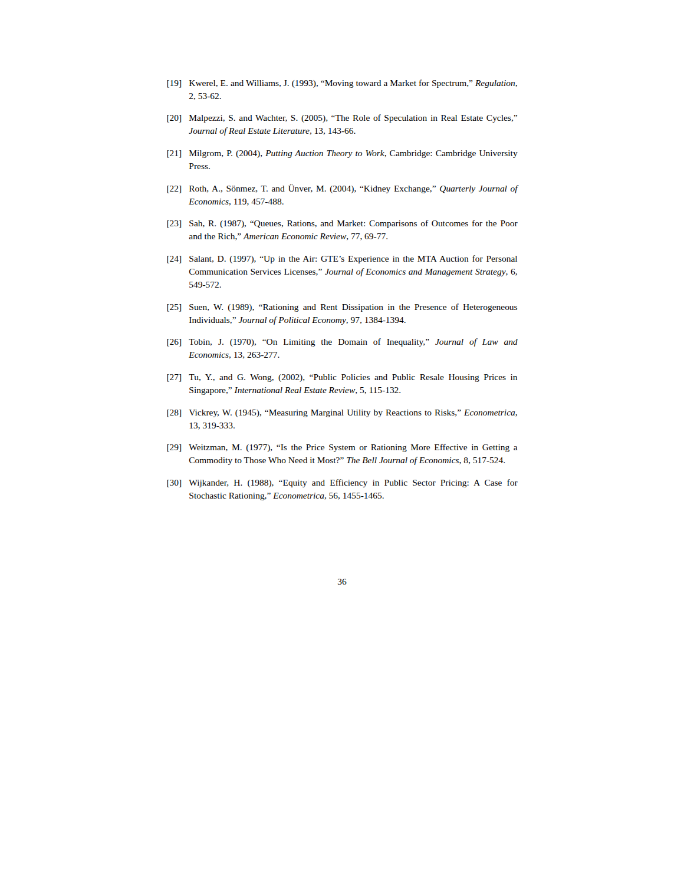[19] Kwerel, E. and Williams, J. (1993), “Moving toward a Market for Spectrum,” Regulation, 2, 53-62.
[20] Malpezzi, S. and Wachter, S. (2005), “The Role of Speculation in Real Estate Cycles,” Journal of Real Estate Literature, 13, 143-66.
[21] Milgrom, P. (2004), Putting Auction Theory to Work, Cambridge: Cambridge University Press.
[22] Roth, A., Sönmez, T. and Ünver, M. (2004), “Kidney Exchange,” Quarterly Journal of Economics, 119, 457-488.
[23] Sah, R. (1987), “Queues, Rations, and Market: Comparisons of Outcomes for the Poor and the Rich,” American Economic Review, 77, 69-77.
[24] Salant, D. (1997), “Up in the Air: GTE’s Experience in the MTA Auction for Personal Communication Services Licenses,” Journal of Economics and Management Strategy, 6, 549-572.
[25] Suen, W. (1989), “Rationing and Rent Dissipation in the Presence of Heterogeneous Individuals,” Journal of Political Economy, 97, 1384-1394.
[26] Tobin, J. (1970), “On Limiting the Domain of Inequality,” Journal of Law and Economics, 13, 263-277.
[27] Tu, Y., and G. Wong, (2002), “Public Policies and Public Resale Housing Prices in Singapore,” International Real Estate Review, 5, 115-132.
[28] Vickrey, W. (1945), “Measuring Marginal Utility by Reactions to Risks,” Econometrica, 13, 319-333.
[29] Weitzman, M. (1977), “Is the Price System or Rationing More Effective in Getting a Commodity to Those Who Need it Most?” The Bell Journal of Economics, 8, 517-524.
[30] Wijkander, H. (1988), “Equity and Efficiency in Public Sector Pricing: A Case for Stochastic Rationing,” Econometrica, 56, 1455-1465.
36